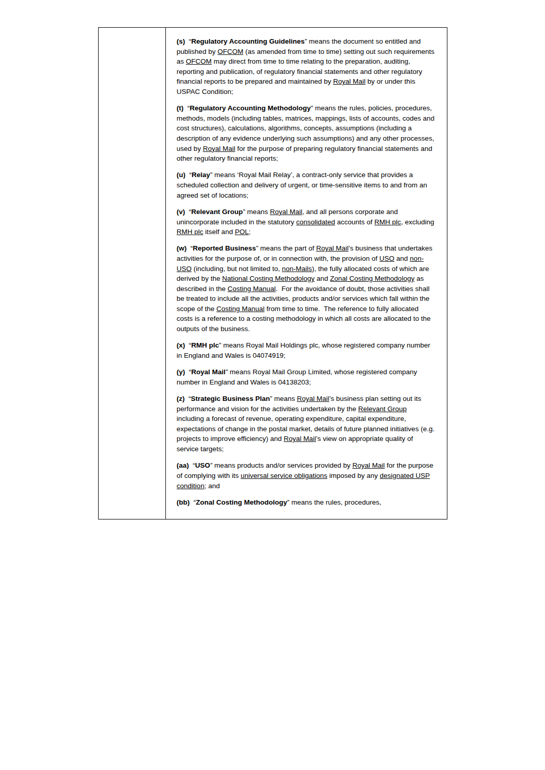(s) “Regulatory Accounting Guidelines” means the document so entitled and published by OFCOM (as amended from time to time) setting out such requirements as OFCOM may direct from time to time relating to the preparation, auditing, reporting and publication, of regulatory financial statements and other regulatory financial reports to be prepared and maintained by Royal Mail by or under this USPAC Condition;
(t) “Regulatory Accounting Methodology” means the rules, policies, procedures, methods, models (including tables, matrices, mappings, lists of accounts, codes and cost structures), calculations, algorithms, concepts, assumptions (including a description of any evidence underlying such assumptions) and any other processes, used by Royal Mail for the purpose of preparing regulatory financial statements and other regulatory financial reports;
(u) “Relay” means ‘Royal Mail Relay’, a contract-only service that provides a scheduled collection and delivery of urgent, or time-sensitive items to and from an agreed set of locations;
(v) “Relevant Group” means Royal Mail, and all persons corporate and unincorporate included in the statutory consolidated accounts of RMH plc, excluding RMH plc itself and POL;
(w) “Reported Business” means the part of Royal Mail’s business that undertakes activities for the purpose of, or in connection with, the provision of USO and non-USO (including, but not limited to, non-Mails), the fully allocated costs of which are derived by the National Costing Methodology and Zonal Costing Methodology as described in the Costing Manual. For the avoidance of doubt, those activities shall be treated to include all the activities, products and/or services which fall within the scope of the Costing Manual from time to time. The reference to fully allocated costs is a reference to a costing methodology in which all costs are allocated to the outputs of the business.
(x) “RMH plc” means Royal Mail Holdings plc, whose registered company number in England and Wales is 04074919;
(y) “Royal Mail” means Royal Mail Group Limited, whose registered company number in England and Wales is 04138203;
(z) “Strategic Business Plan” means Royal Mail’s business plan setting out its performance and vision for the activities undertaken by the Relevant Group including a forecast of revenue, operating expenditure, capital expenditure, expectations of change in the postal market, details of future planned initiatives (e.g. projects to improve efficiency) and Royal Mail’s view on appropriate quality of service targets;
(aa) “USO” means products and/or services provided by Royal Mail for the purpose of complying with its universal service obligations imposed by any designated USP condition; and
(bb) “Zonal Costing Methodology” means the rules, procedures,